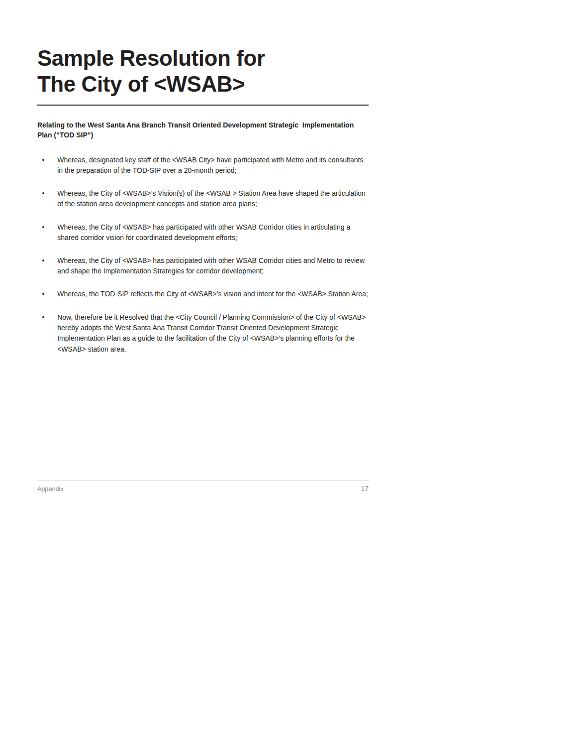Sample Resolution for
The City of <WSAB>
Relating to the West Santa Ana Branch Transit Oriented Development Strategic Implementation Plan (“TOD SIP”)
Whereas, designated key staff of the <WSAB City> have participated with Metro and its consultants in the preparation of the TOD-SIP over a 20-month period;
Whereas, the City of <WSAB>’s Vision(s) of the <WSAB > Station Area have shaped the articulation of the station area development concepts and station area plans;
Whereas, the City of <WSAB> has participated with other WSAB Corridor cities in articulating a shared corridor vision for coordinated development efforts;
Whereas, the City of <WSAB> has participated with other WSAB Corridor cities and Metro to review and shape the Implementation Strategies for corridor development;
Whereas, the TOD-SIP reflects the City of <WSAB>’s vision and intent for the <WSAB> Station Area;
Now, therefore be it Resolved that the <City Council / Planning Commission> of the City of <WSAB> hereby adopts the West Santa Ana Transit Corridor Transit Oriented Development Strategic Implementation Plan as a guide to the facilitation of the City of <WSAB>’s planning efforts for the <WSAB> station area.
Appendix 17